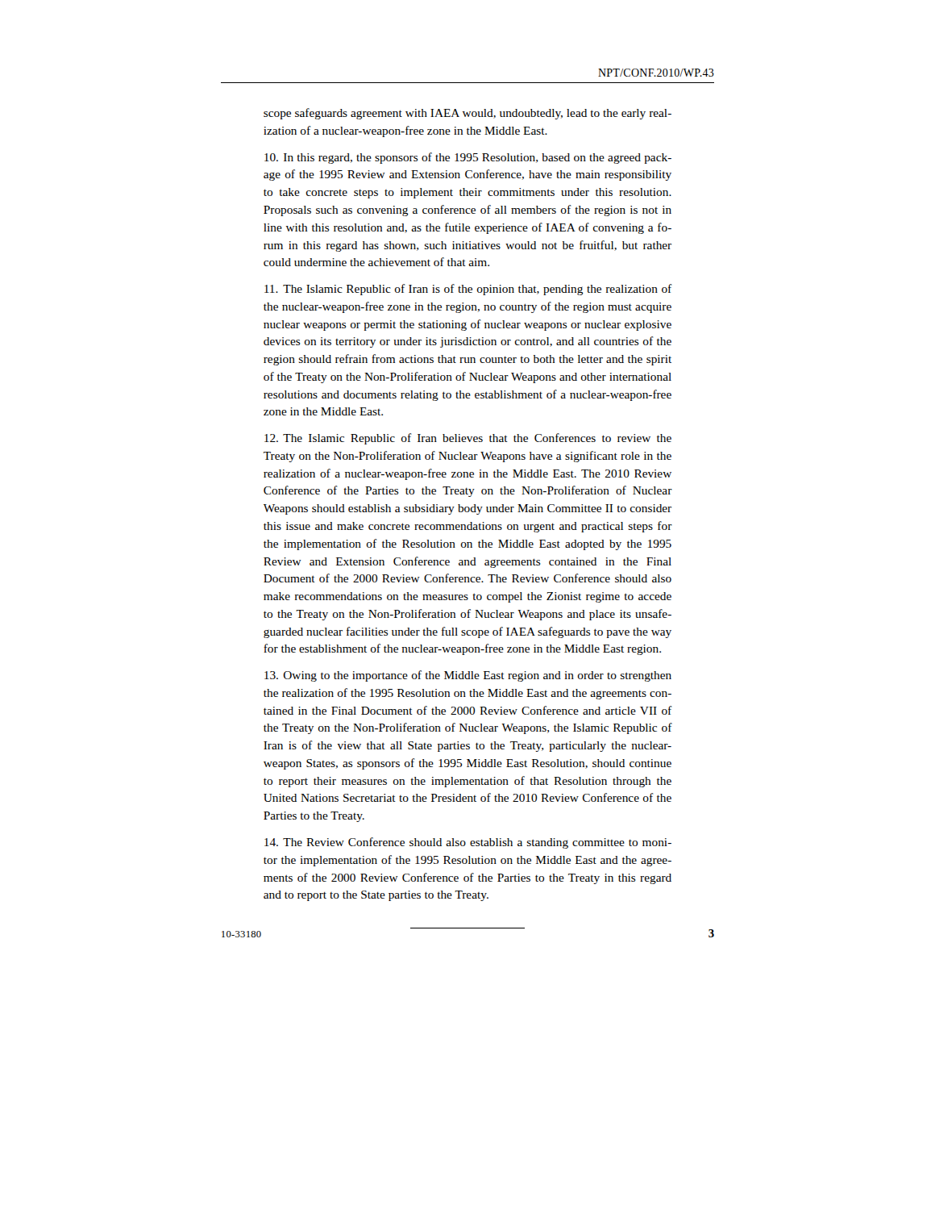NPT/CONF.2010/WP.43
scope safeguards agreement with IAEA would, undoubtedly, lead to the early realization of a nuclear-weapon-free zone in the Middle East.
10. In this regard, the sponsors of the 1995 Resolution, based on the agreed package of the 1995 Review and Extension Conference, have the main responsibility to take concrete steps to implement their commitments under this resolution. Proposals such as convening a conference of all members of the region is not in line with this resolution and, as the futile experience of IAEA of convening a forum in this regard has shown, such initiatives would not be fruitful, but rather could undermine the achievement of that aim.
11. The Islamic Republic of Iran is of the opinion that, pending the realization of the nuclear-weapon-free zone in the region, no country of the region must acquire nuclear weapons or permit the stationing of nuclear weapons or nuclear explosive devices on its territory or under its jurisdiction or control, and all countries of the region should refrain from actions that run counter to both the letter and the spirit of the Treaty on the Non-Proliferation of Nuclear Weapons and other international resolutions and documents relating to the establishment of a nuclear-weapon-free zone in the Middle East.
12. The Islamic Republic of Iran believes that the Conferences to review the Treaty on the Non-Proliferation of Nuclear Weapons have a significant role in the realization of a nuclear-weapon-free zone in the Middle East. The 2010 Review Conference of the Parties to the Treaty on the Non-Proliferation of Nuclear Weapons should establish a subsidiary body under Main Committee II to consider this issue and make concrete recommendations on urgent and practical steps for the implementation of the Resolution on the Middle East adopted by the 1995 Review and Extension Conference and agreements contained in the Final Document of the 2000 Review Conference. The Review Conference should also make recommendations on the measures to compel the Zionist regime to accede to the Treaty on the Non-Proliferation of Nuclear Weapons and place its unsafeguarded nuclear facilities under the full scope of IAEA safeguards to pave the way for the establishment of the nuclear-weapon-free zone in the Middle East region.
13. Owing to the importance of the Middle East region and in order to strengthen the realization of the 1995 Resolution on the Middle East and the agreements contained in the Final Document of the 2000 Review Conference and article VII of the Treaty on the Non-Proliferation of Nuclear Weapons, the Islamic Republic of Iran is of the view that all State parties to the Treaty, particularly the nuclear-weapon States, as sponsors of the 1995 Middle East Resolution, should continue to report their measures on the implementation of that Resolution through the United Nations Secretariat to the President of the 2010 Review Conference of the Parties to the Treaty.
14. The Review Conference should also establish a standing committee to monitor the implementation of the 1995 Resolution on the Middle East and the agreements of the 2000 Review Conference of the Parties to the Treaty in this regard and to report to the State parties to the Treaty.
10-33180
3